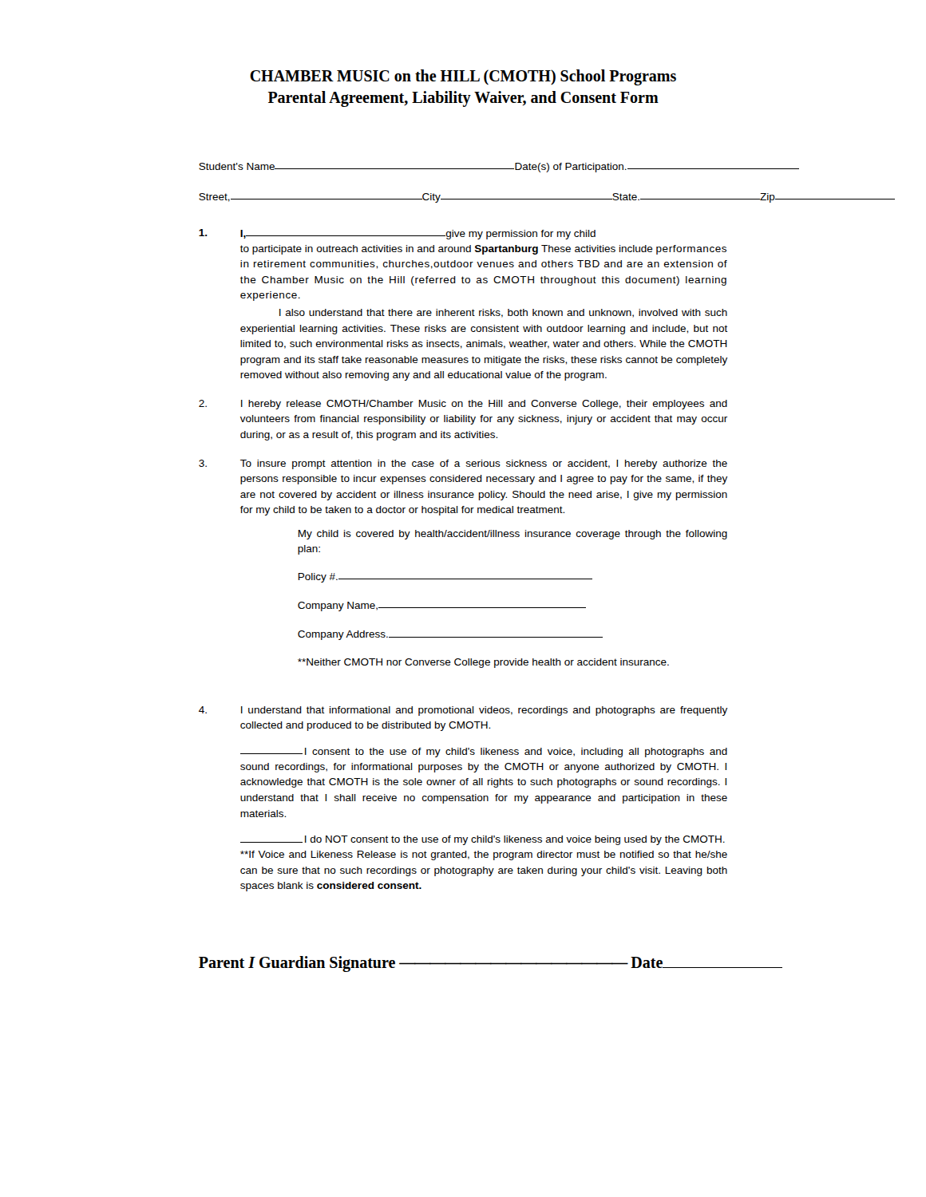CHAMBER MUSIC on the HILL (CMOTH) School Programs Parental Agreement, Liability Waiver, and Consent Form
Student's Name Date(s) of Participation.
Street, City State. Zip
1.
I, give my permission for my child
to participate in outreach activities in and around Spartanburg These activities include performances in retirement communities, churches,outdoor venues and others TBD and are an extension of the Chamber Music on the Hill (referred to as CMOTH throughout this document) learning experience.
I also understand that there are inherent risks, both known and unknown, involved with such experiential learning activities. These risks are consistent with outdoor learning and include, but not limited to, such environmental risks as insects, animals, weather, water and others. While the CMOTH program and its staff take reasonable measures to mitigate the risks, these risks cannot be completely removed without also removing any and all educational value of the program.
2.
I hereby release CMOTH/Chamber Music on the Hill and Converse College, their employees and volunteers from financial responsibility or liability for any sickness, injury or accident that may occur during, or as a result of, this program and its activities.
3.
To insure prompt attention in the case of a serious sickness or accident, I hereby authorize the persons responsible to incur expenses considered necessary and I agree to pay for the same, if they are not covered by accident or illness insurance policy. Should the need arise, I give my permission for my child to be taken to a doctor or hospital for medical treatment.
My child is covered by health/accident/illness insurance coverage through the following plan:
Policy #.
Company Name,
Company Address.
**Neither CMOTH nor Converse College provide health or accident insurance.
4.
I understand that informational and promotional videos, recordings and photographs are frequently collected and produced to be distributed by CMOTH.
I consent to the use of my child's likeness and voice, including all photographs and sound recordings, for informational purposes by the CMOTH or anyone authorized by CMOTH. I acknowledge that CMOTH is the sole owner of all rights to such photographs or sound recordings. I understand that I shall receive no compensation for my appearance and participation in these materials.
I do NOT consent to the use of my child's likeness and voice being used by the CMOTH.
**If Voice and Likeness Release is not granted, the program director must be notified so that he/she can be sure that no such recordings or photography are taken during your child's visit. Leaving both spaces blank is considered consent.
Parent I Guardian Signature ——————————————— Date